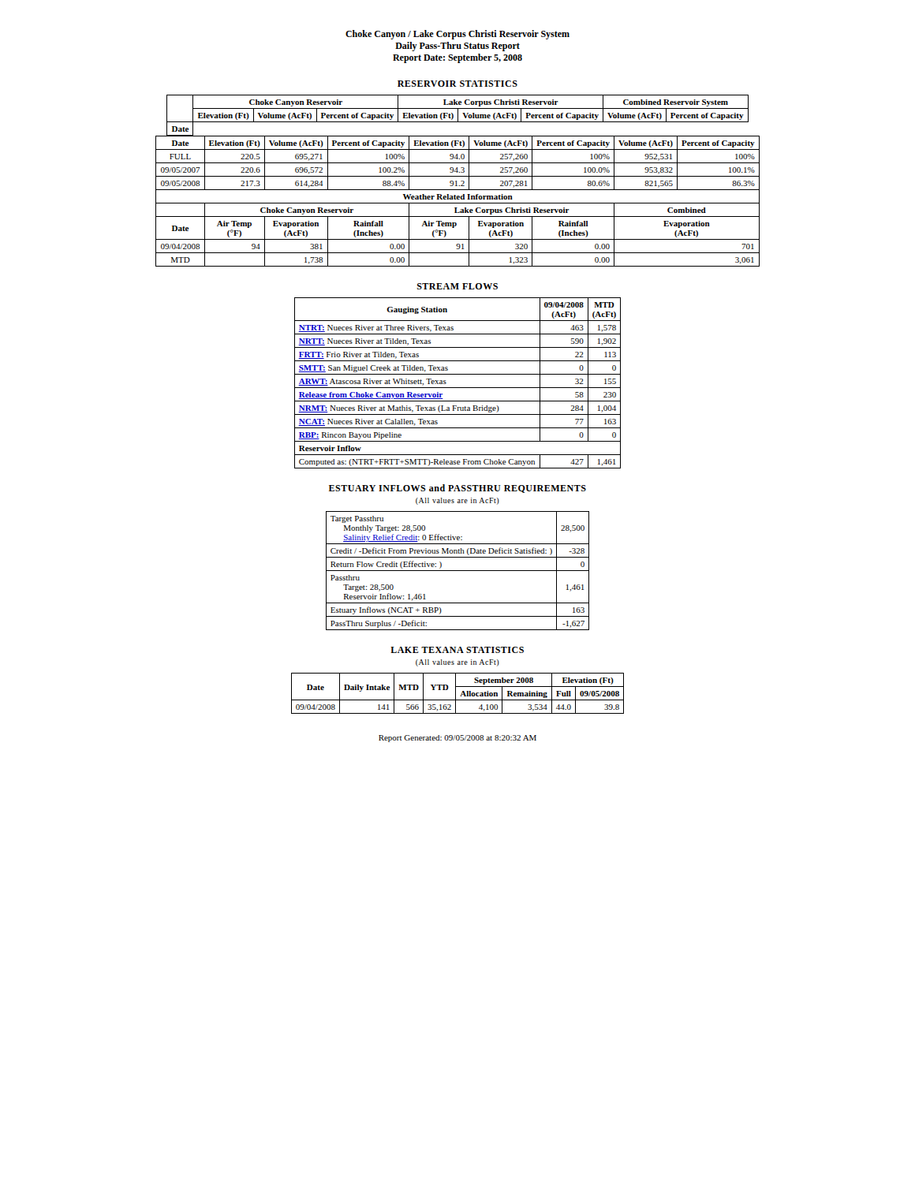Choke Canyon / Lake Corpus Christi Reservoir System
Daily Pass-Thru Status Report
Report Date: September 5, 2008
RESERVOIR STATISTICS
| | Choke Canyon Reservoir | Lake Corpus Christi Reservoir | Combined Reservoir System |
| --- | --- | --- | --- |
| Elevation (Ft) | Volume (AcFt) | Percent of Capacity | Elevation (Ft) | Volume (AcFt) | Percent of Capacity | Volume (AcFt) | Percent of Capacity |
| Date | |
| Date | Elevation (Ft) | Volume (AcFt) | Percent of Capacity | Elevation (Ft) | Volume (AcFt) | Percent of Capacity | Volume (AcFt) | Percent of Capacity |
| --- | --- | --- | --- | --- | --- | --- | --- | --- |
| FULL | 220.5 | 695,271 | 100% | 94.0 | 257,260 | 100% | 952,531 | 100% |
| 09/05/2007 | 220.6 | 696,572 | 100.2% | 94.3 | 257,260 | 100.0% | 953,832 | 100.1% |
| 09/05/2008 | 217.3 | 614,284 | 88.4% | 91.2 | 207,281 | 80.6% | 821,565 | 86.3% |
| Weather Related Information |
| | Choke Canyon Reservoir | Lake Corpus Christi Reservoir | Combined |
| Date | Air Temp (°F) | Evaporation (AcFt) | Rainfall (Inches) | Air Temp (°F) | Evaporation (AcFt) | Rainfall (Inches) | Evaporation (AcFt) |
| 09/04/2008 | 94 | 381 | 0.00 | 91 | 320 | 0.00 | 701 |
| MTD | | 1,738 | 0.00 | | 1,323 | 0.00 | 3,061 |
STREAM FLOWS
| Gauging Station | 09/04/2008 (AcFt) | MTD (AcFt) |
| --- | --- | --- |
| NTRT: Nueces River at Three Rivers, Texas | 463 | 1,578 |
| NRTT: Nueces River at Tilden, Texas | 590 | 1,902 |
| FRTT: Frio River at Tilden, Texas | 22 | 113 |
| SMTT: San Miguel Creek at Tilden, Texas | 0 | 0 |
| ARWT: Atascosa River at Whitsett, Texas | 32 | 155 |
| Release from Choke Canyon Reservoir | 58 | 230 |
| NRMT: Nueces River at Mathis, Texas (La Fruta Bridge) | 284 | 1,004 |
| NCAT: Nueces River at Calallen, Texas | 77 | 163 |
| RBP: Rincon Bayou Pipeline | 0 | 0 |
| Reservoir Inflow |
| Computed as: (NTRT+FRTT+SMTT)-Release From Choke Canyon | 427 | 1,461 |
ESTUARY INFLOWS and PASSTHRU REQUIREMENTS
(All values are in AcFt)
| Target Passthru Monthly Target: 28,500 Salinity Relief Credit : 0 Effective: | 28,500 |
| Credit / -Deficit From Previous Month (Date Deficit Satisfied: ) | -328 |
| Return Flow Credit (Effective: ) | 0 |
| Passthru Target: 28,500 Reservoir Inflow: 1,461 | 1,461 |
| Estuary Inflows (NCAT + RBP) | 163 |
| PassThru Surplus / -Deficit: | -1,627 |
LAKE TEXANA STATISTICS
(All values are in AcFt)
| Date | Daily Intake | MTD | YTD | September 2008 | Elevation (Ft) |
| --- | --- | --- | --- | --- | --- |
| Allocation | Remaining | Full | 09/05/2008 |
| 09/04/2008 | 141 | 566 | 35,162 | 4,100 | 3,534 | 44.0 | 39.8 |
Report Generated: 09/05/2008 at 8:20:32 AM